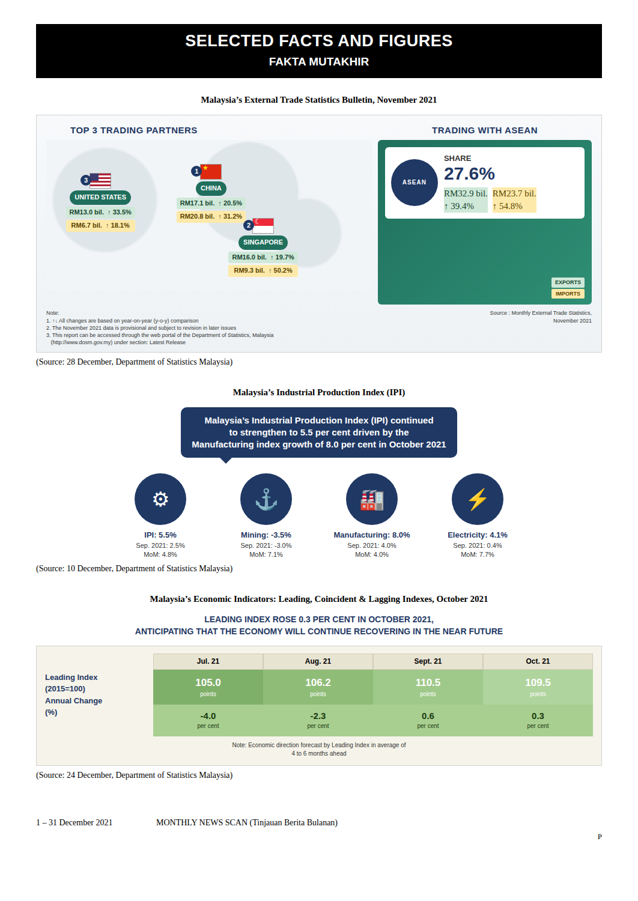SELECTED FACTS AND FIGURES
FAKTA MUTAKHIR
Malaysia’s External Trade Statistics Bulletin, November 2021
TOP 3 TRADING PARTNERS
TRADING WITH ASEAN
3
UNITED STATES
RM13.0 bil. ↑ 33.5%
RM6.7 bil. ↑ 18.1%
1
CHINA
RM17.1 bil. ↑ 20.5%
RM20.8 bil. ↑ 31.2%
2
SINGAPORE
RM16.0 bil. ↑ 19.7%
RM9.3 bil. ↑ 50.2%
ASEAN
SHARE
27.6%
RM32.9 bil.
↑ 39.4%
RM23.7 bil.
↑ 54.8%
EXPORTS IMPORTS
Source : Monthly External Trade Statistics,
November 2021
Note:
1. ↑↓ All changes are based on year-on-year (y-o-y) comparison
2. The November 2021 data is provisional and subject to revision in later issues
3. This report can be accessed through the web portal of the Department of Statistics, Malaysia
(http://www.dosm.gov.my) under section: Latest Release
(Source: 28 December, Department of Statistics Malaysia)
Malaysia’s Industrial Production Index (IPI)
Malaysia’s Industrial Production Index (IPI) continued
to strengthen to 5.5 per cent driven by the
Manufacturing index growth of 8.0 per cent in October 2021
⚙
IPI: 5.5%
Sep. 2021: 2.5%
MoM: 4.8%
⚓
Mining: -3.5%
Sep. 2021: -3.0%
MoM: 7.1%
🏭
Manufacturing: 8.0%
Sep. 2021: 4.0%
MoM: 4.0%
⚡
Electricity: 4.1%
Sep. 2021: 0.4%
MoM: 7.7%
(Source: 10 December, Department of Statistics Malaysia)
Malaysia’s Economic Indicators: Leading, Coincident & Lagging Indexes, October 2021
LEADING INDEX ROSE 0.3 PER CENT IN OCTOBER 2021,
ANTICIPATING THAT THE ECONOMY WILL CONTINUE RECOVERING IN THE NEAR FUTURE
Leading Index
(2015=100)
Annual Change
(%)
Jul. 21
105.0points
-4.0per cent
Aug. 21
106.2points
-2.3per cent
Sept. 21
110.5points
0.6per cent
Oct. 21
109.5points
0.3per cent
Note: Economic direction forecast by Leading Index in average of
4 to 6 months ahead
(Source: 24 December, Department of Statistics Malaysia)
1 – 31 December 2021
MONTHLY NEWS SCAN (Tinjauan Berita Bulanan)
P